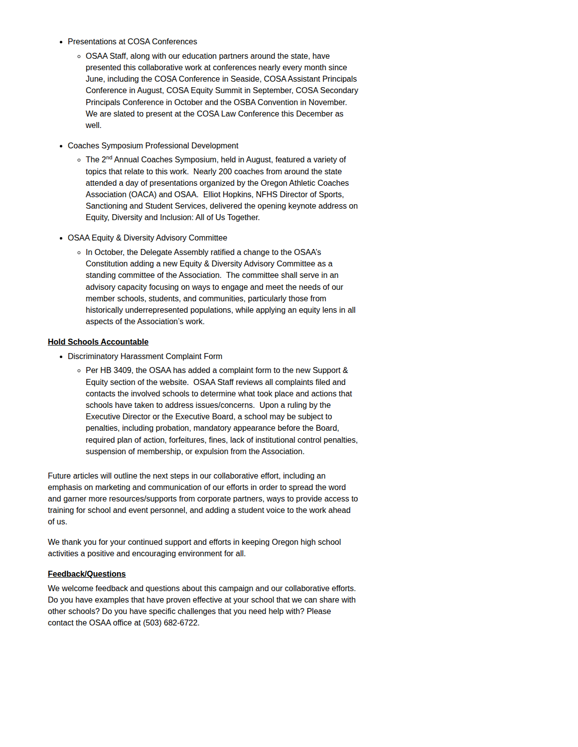Presentations at COSA Conferences
OSAA Staff, along with our education partners around the state, have presented this collaborative work at conferences nearly every month since June, including the COSA Conference in Seaside, COSA Assistant Principals Conference in August, COSA Equity Summit in September, COSA Secondary Principals Conference in October and the OSBA Convention in November. We are slated to present at the COSA Law Conference this December as well.
Coaches Symposium Professional Development
The 2nd Annual Coaches Symposium, held in August, featured a variety of topics that relate to this work. Nearly 200 coaches from around the state attended a day of presentations organized by the Oregon Athletic Coaches Association (OACA) and OSAA. Elliot Hopkins, NFHS Director of Sports, Sanctioning and Student Services, delivered the opening keynote address on Equity, Diversity and Inclusion: All of Us Together.
OSAA Equity & Diversity Advisory Committee
In October, the Delegate Assembly ratified a change to the OSAA’s Constitution adding a new Equity & Diversity Advisory Committee as a standing committee of the Association. The committee shall serve in an advisory capacity focusing on ways to engage and meet the needs of our member schools, students, and communities, particularly those from historically underrepresented populations, while applying an equity lens in all aspects of the Association’s work.
Hold Schools Accountable
Discriminatory Harassment Complaint Form
Per HB 3409, the OSAA has added a complaint form to the new Support & Equity section of the website. OSAA Staff reviews all complaints filed and contacts the involved schools to determine what took place and actions that schools have taken to address issues/concerns. Upon a ruling by the Executive Director or the Executive Board, a school may be subject to penalties, including probation, mandatory appearance before the Board, required plan of action, forfeitures, fines, lack of institutional control penalties, suspension of membership, or expulsion from the Association.
Future articles will outline the next steps in our collaborative effort, including an emphasis on marketing and communication of our efforts in order to spread the word and garner more resources/supports from corporate partners, ways to provide access to training for school and event personnel, and adding a student voice to the work ahead of us.
We thank you for your continued support and efforts in keeping Oregon high school activities a positive and encouraging environment for all.
Feedback/Questions
We welcome feedback and questions about this campaign and our collaborative efforts. Do you have examples that have proven effective at your school that we can share with other schools? Do you have specific challenges that you need help with? Please contact the OSAA office at (503) 682-6722.